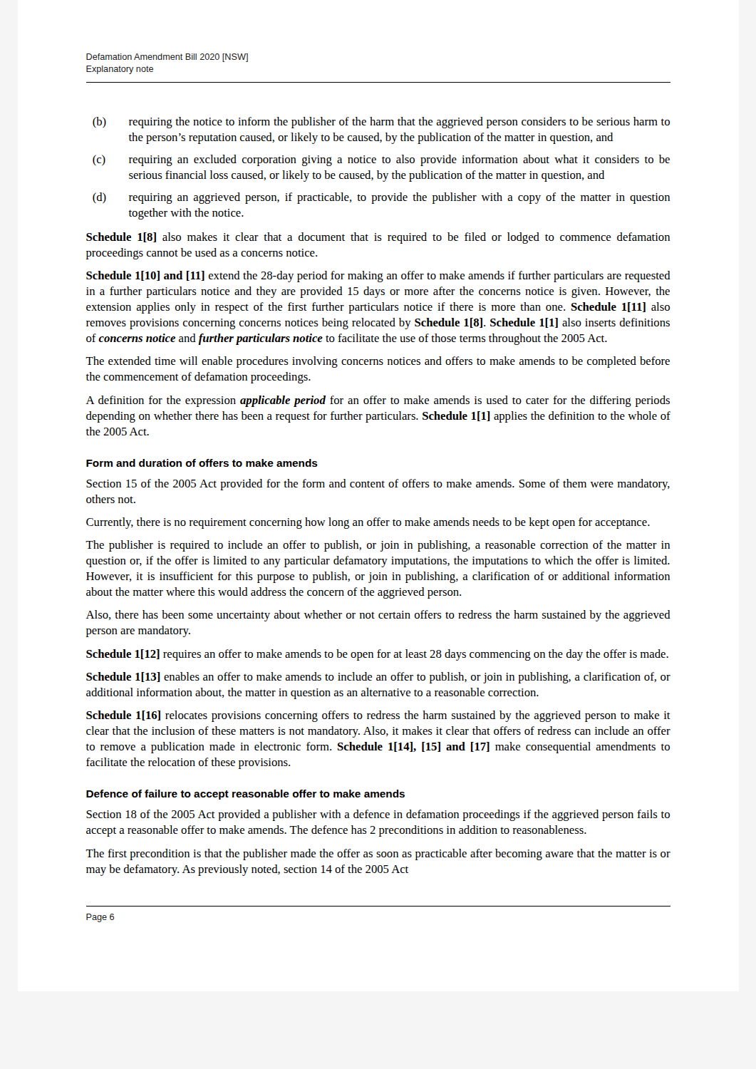Defamation Amendment Bill 2020 [NSW]
Explanatory note
(b) requiring the notice to inform the publisher of the harm that the aggrieved person considers to be serious harm to the person’s reputation caused, or likely to be caused, by the publication of the matter in question, and
(c) requiring an excluded corporation giving a notice to also provide information about what it considers to be serious financial loss caused, or likely to be caused, by the publication of the matter in question, and
(d) requiring an aggrieved person, if practicable, to provide the publisher with a copy of the matter in question together with the notice.
Schedule 1[8] also makes it clear that a document that is required to be filed or lodged to commence defamation proceedings cannot be used as a concerns notice.
Schedule 1[10] and [11] extend the 28-day period for making an offer to make amends if further particulars are requested in a further particulars notice and they are provided 15 days or more after the concerns notice is given. However, the extension applies only in respect of the first further particulars notice if there is more than one. Schedule 1[11] also removes provisions concerning concerns notices being relocated by Schedule 1[8]. Schedule 1[1] also inserts definitions of concerns notice and further particulars notice to facilitate the use of those terms throughout the 2005 Act.
The extended time will enable procedures involving concerns notices and offers to make amends to be completed before the commencement of defamation proceedings.
A definition for the expression applicable period for an offer to make amends is used to cater for the differing periods depending on whether there has been a request for further particulars. Schedule 1[1] applies the definition to the whole of the 2005 Act.
Form and duration of offers to make amends
Section 15 of the 2005 Act provided for the form and content of offers to make amends. Some of them were mandatory, others not.
Currently, there is no requirement concerning how long an offer to make amends needs to be kept open for acceptance.
The publisher is required to include an offer to publish, or join in publishing, a reasonable correction of the matter in question or, if the offer is limited to any particular defamatory imputations, the imputations to which the offer is limited. However, it is insufficient for this purpose to publish, or join in publishing, a clarification of or additional information about the matter where this would address the concern of the aggrieved person.
Also, there has been some uncertainty about whether or not certain offers to redress the harm sustained by the aggrieved person are mandatory.
Schedule 1[12] requires an offer to make amends to be open for at least 28 days commencing on the day the offer is made.
Schedule 1[13] enables an offer to make amends to include an offer to publish, or join in publishing, a clarification of, or additional information about, the matter in question as an alternative to a reasonable correction.
Schedule 1[16] relocates provisions concerning offers to redress the harm sustained by the aggrieved person to make it clear that the inclusion of these matters is not mandatory. Also, it makes it clear that offers of redress can include an offer to remove a publication made in electronic form. Schedule 1[14], [15] and [17] make consequential amendments to facilitate the relocation of these provisions.
Defence of failure to accept reasonable offer to make amends
Section 18 of the 2005 Act provided a publisher with a defence in defamation proceedings if the aggrieved person fails to accept a reasonable offer to make amends. The defence has 2 preconditions in addition to reasonableness.
The first precondition is that the publisher made the offer as soon as practicable after becoming aware that the matter is or may be defamatory. As previously noted, section 14 of the 2005 Act
Page 6